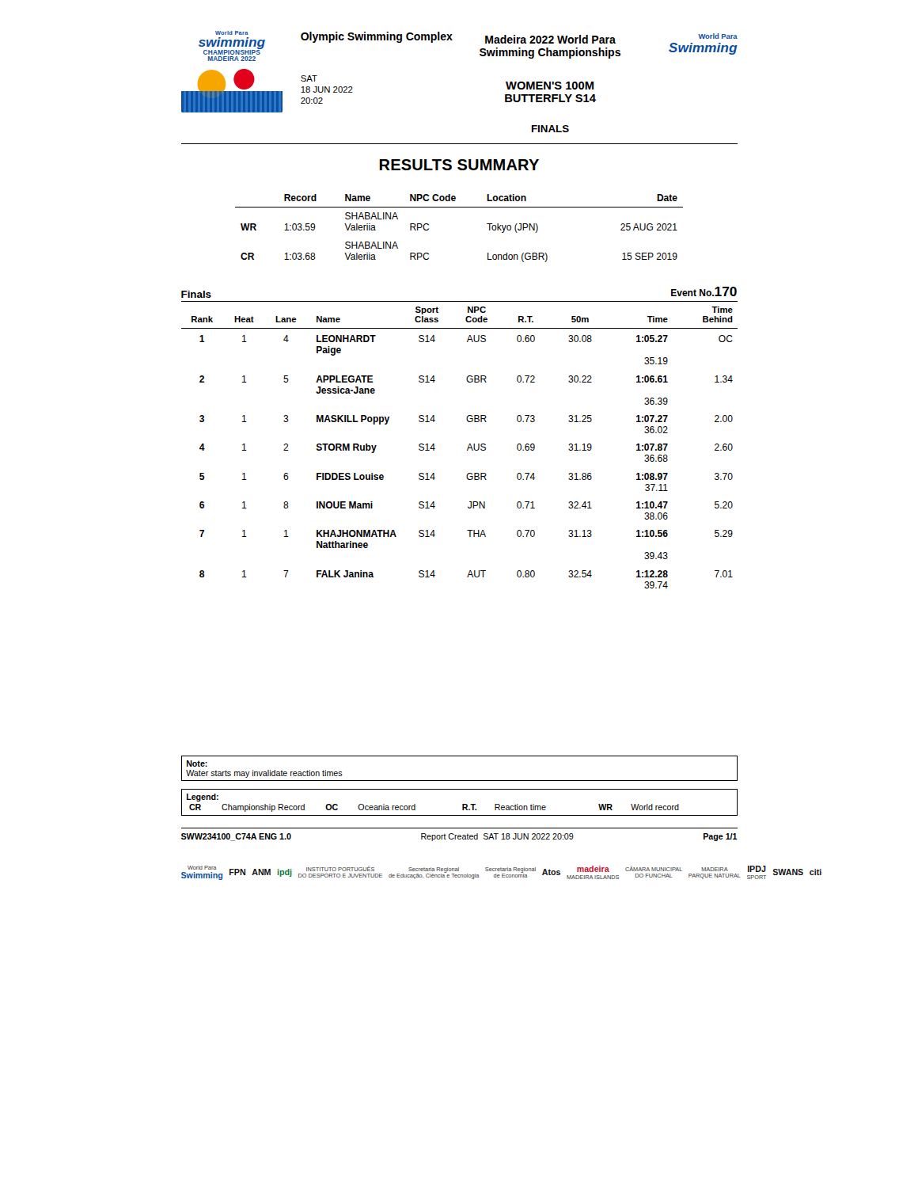World Para
swimming
CHAMPIONSHIPS
MADEIRA 2022
Olympic Swimming Complex
SAT
18 JUN 2022
20:02
Madeira 2022 World Para Swimming Championships
WOMEN'S 100M BUTTERFLY S14
FINALS
World Para
Swimming
RESULTS SUMMARY
| | Record | Name | NPC Code | Location | Date |
| --- | --- | --- | --- | --- | --- |
| WR | 1:03.59 | SHABALINA Valeriia | RPC | Tokyo (JPN) | 25 AUG 2021 |
| CR | 1:03.68 | SHABALINA Valeriia | RPC | London (GBR) | 15 SEP 2019 |
Finals
Event No.170
| Rank | Heat | Lane | Name | Sport Class | NPC Code | R.T. | 50m | Time | Time Behind |
| --- | --- | --- | --- | --- | --- | --- | --- | --- | --- |
| 1 | 1 | 4 | LEONHARDT Paige | S14 | AUS | 0.60 | 30.08 | 1:05.27 | OC |
| | | | | | | | | 35.19 | |
| 2 | 1 | 5 | APPLEGATE Jessica-Jane | S14 | GBR | 0.72 | 30.22 | 1:06.61 | 1.34 |
| | | | | | | | | 36.39 | |
| 3 | 1 | 3 | MASKILL Poppy | S14 | GBR | 0.73 | 31.25 | 1:07.27 | 2.00 |
| | | | | | | | | 36.02 | |
| 4 | 1 | 2 | STORM Ruby | S14 | AUS | 0.69 | 31.19 | 1:07.87 | 2.60 |
| | | | | | | | | 36.68 | |
| 5 | 1 | 6 | FIDDES Louise | S14 | GBR | 0.74 | 31.86 | 1:08.97 | 3.70 |
| | | | | | | | | 37.11 | |
| 6 | 1 | 8 | INOUE Mami | S14 | JPN | 0.71 | 32.41 | 1:10.47 | 5.20 |
| | | | | | | | | 38.06 | |
| 7 | 1 | 1 | KHAJHONMATHA Nattharinee | S14 | THA | 0.70 | 31.13 | 1:10.56 | 5.29 |
| | | | | | | | | 39.43 | |
| 8 | 1 | 7 | FALK Janina | S14 | AUT | 0.80 | 32.54 | 1:12.28 | 7.01 |
| | | | | | | | | 39.74 | |
Note:
Water starts may invalidate reaction times
Legend:
| CR | Championship Record | OC | Oceania record | R.T. | Reaction time | WR | World record |
SWW234100_C74A ENG 1.0
Report Created SAT 18 JUN 2022 20:09
Page 1/1
World Para
Swimming
FPN
ANM
ipdj
INSTITUTO PORTUGUÊS
DO DESPORTO E JUVENTUDE
Secretaria Regional
de Educação, Ciência e Tecnologia
Secretaria Regional
de Economia
Atos
madeira
MADEIRA ISLANDS
CÂMARA MUNICIPAL
DO FUNCHAL
MADEIRA
PARQUE NATURAL
IPDJ
SPORT
SWANS
citi